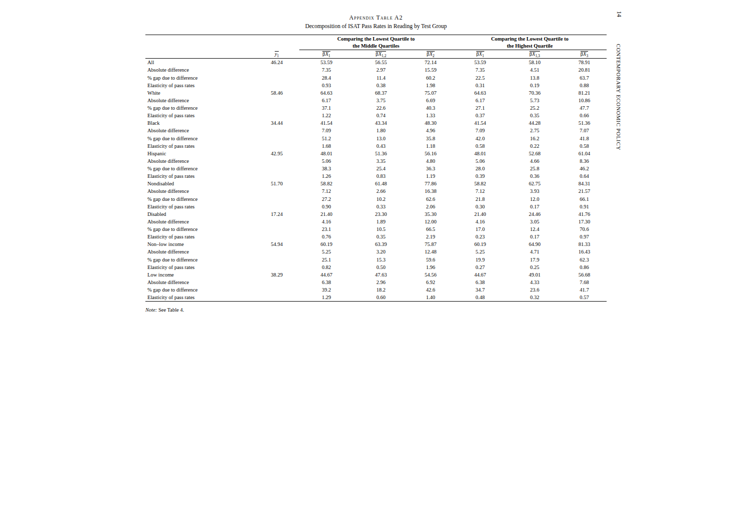14
CONTEMPORARY ECONOMIC POLICY
Appendix Table A2
Decomposition of ISAT Pass Rates in Reading by Test Group
| | | Comparing the Lowest Quartile to the Middle Quartiles | Comparing the Lowest Quartile to the Highest Quartile |
| --- | --- | --- | --- |
| | y 1 | β X 1 | β X 1,2 | β X 2 | β X 1 | β X 1,3 | β X 3 |
| All | 46.24 | 53.59 | 56.55 | 72.14 | 53.59 | 58.10 | 78.91 |
| Absolute difference | | 7.35 | 2.97 | 15.59 | 7.35 | 4.51 | 20.81 |
| % gap due to difference | | 28.4 | 11.4 | 60.2 | 22.5 | 13.8 | 63.7 |
| Elasticity of pass rates | | 0.93 | 0.38 | 1.98 | 0.31 | 0.19 | 0.88 |
| White | 58.46 | 64.63 | 68.37 | 75.07 | 64.63 | 70.36 | 81.21 |
| Absolute difference | | 6.17 | 3.75 | 6.69 | 6.17 | 5.73 | 10.86 |
| % gap due to difference | | 37.1 | 22.6 | 40.3 | 27.1 | 25.2 | 47.7 |
| Elasticity of pass rates | | 1.22 | 0.74 | 1.33 | 0.37 | 0.35 | 0.66 |
| Black | 34.44 | 41.54 | 43.34 | 48.30 | 41.54 | 44.28 | 51.36 |
| Absolute difference | | 7.09 | 1.80 | 4.96 | 7.09 | 2.75 | 7.07 |
| % gap due to difference | | 51.2 | 13.0 | 35.8 | 42.0 | 16.2 | 41.8 |
| Elasticity of pass rates | | 1.68 | 0.43 | 1.18 | 0.58 | 0.22 | 0.58 |
| Hispanic | 42.95 | 48.01 | 51.36 | 56.16 | 48.01 | 52.68 | 61.04 |
| Absolute difference | | 5.06 | 3.35 | 4.80 | 5.06 | 4.66 | 8.36 |
| % gap due to difference | | 38.3 | 25.4 | 36.3 | 28.0 | 25.8 | 46.2 |
| Elasticity of pass rates | | 1.26 | 0.83 | 1.19 | 0.39 | 0.36 | 0.64 |
| Nondisabled | 51.70 | 58.82 | 61.48 | 77.86 | 58.82 | 62.75 | 84.31 |
| Absolute difference | | 7.12 | 2.66 | 16.38 | 7.12 | 3.93 | 21.57 |
| % gap due to difference | | 27.2 | 10.2 | 62.6 | 21.8 | 12.0 | 66.1 |
| Elasticity of pass rates | | 0.90 | 0.33 | 2.06 | 0.30 | 0.17 | 0.91 |
| Disabled | 17.24 | 21.40 | 23.30 | 35.30 | 21.40 | 24.46 | 41.76 |
| Absolute difference | | 4.16 | 1.89 | 12.00 | 4.16 | 3.05 | 17.30 |
| % gap due to difference | | 23.1 | 10.5 | 66.5 | 17.0 | 12.4 | 70.6 |
| Elasticity of pass rates | | 0.76 | 0.35 | 2.19 | 0.23 | 0.17 | 0.97 |
| Non–low income | 54.94 | 60.19 | 63.39 | 75.87 | 60.19 | 64.90 | 81.33 |
| Absolute difference | | 5.25 | 3.20 | 12.48 | 5.25 | 4.71 | 16.43 |
| % gap due to difference | | 25.1 | 15.3 | 59.6 | 19.9 | 17.9 | 62.3 |
| Elasticity of pass rates | | 0.82 | 0.50 | 1.96 | 0.27 | 0.25 | 0.86 |
| Low income | 38.29 | 44.67 | 47.63 | 54.56 | 44.67 | 49.01 | 56.68 |
| Absolute difference | | 6.38 | 2.96 | 6.92 | 6.38 | 4.33 | 7.68 |
| % gap due to difference | | 39.2 | 18.2 | 42.6 | 34.7 | 23.6 | 41.7 |
| Elasticity of pass rates | | 1.29 | 0.60 | 1.40 | 0.48 | 0.32 | 0.57 |
Note: See Table 4.